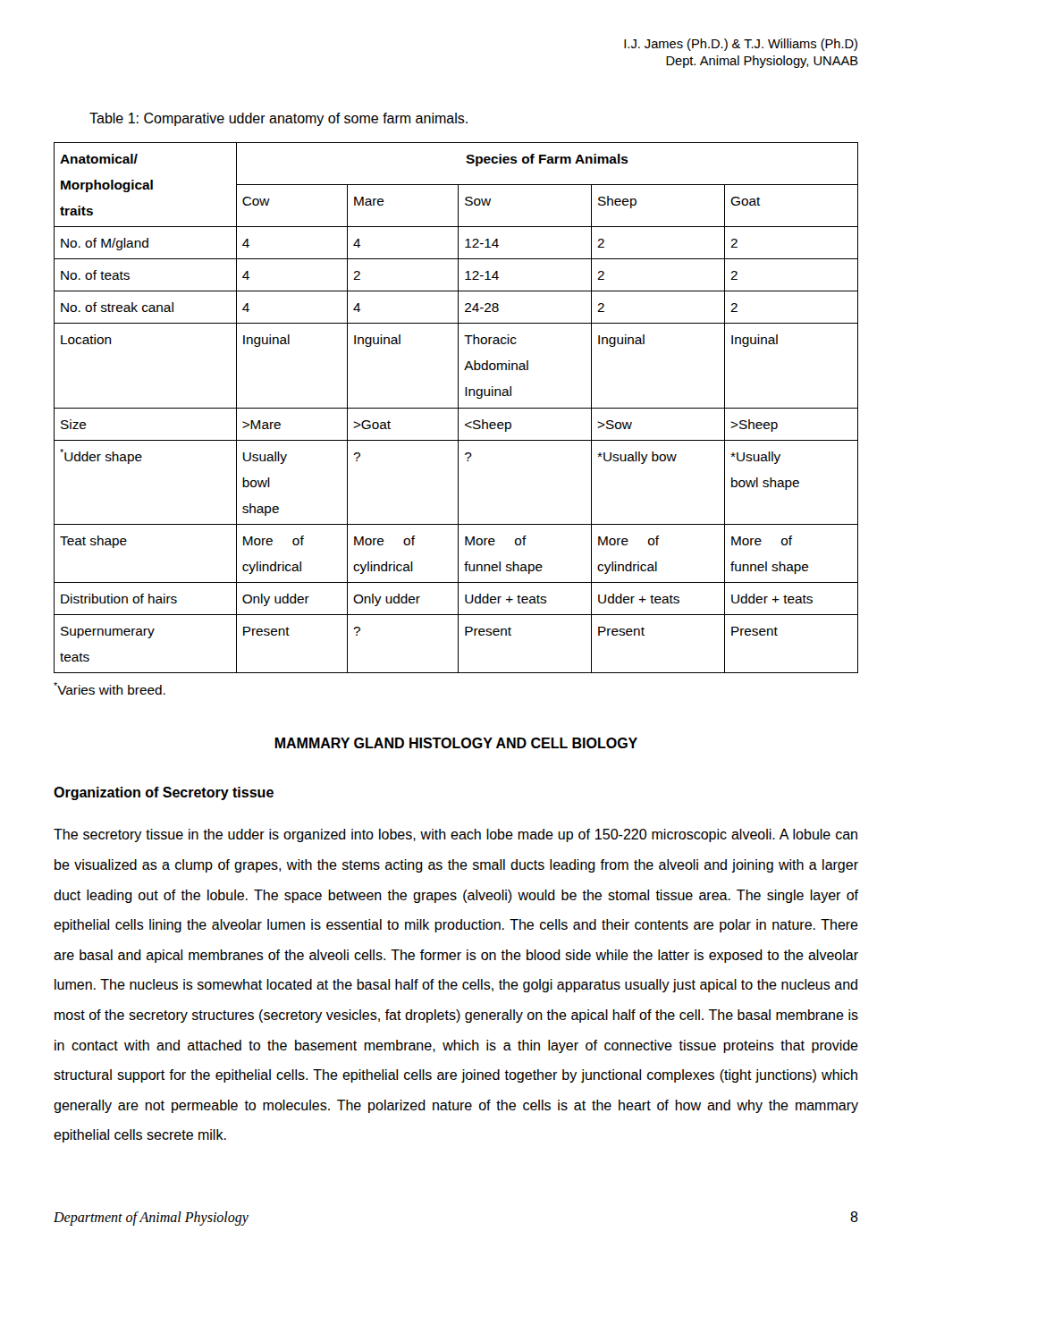I.J. James (Ph.D.) & T.J. Williams (Ph.D)
Dept. Animal Physiology, UNAAB
Table 1: Comparative udder anatomy of some farm animals.
| Anatomical/ Morphological traits | Species of Farm Animals |
| --- | --- |
| Cow | Mare | Sow | Sheep | Goat |
| No. of M/gland | 4 | 4 | 12-14 | 2 | 2 |
| No. of teats | 4 | 2 | 12-14 | 2 | 2 |
| No. of streak canal | 4 | 4 | 24-28 | 2 | 2 |
| Location | Inguinal | Inguinal | Thoracic Abdominal Inguinal | Inguinal | Inguinal |
| Size | >Mare | >Goat | <Sheep | >Sow | >Sheep |
| * Udder shape | Usually bowl shape | ? | ? | *Usually bow | *Usually bowl shape |
| Teat shape | More of cylindrical | More of cylindrical | More of funnel shape | More of cylindrical | More of funnel shape |
| Distribution of hairs | Only udder | Only udder | Udder + teats | Udder + teats | Udder + teats |
| Supernumerary teats | Present | ? | Present | Present | Present |
*Varies with breed.
MAMMARY GLAND HISTOLOGY AND CELL BIOLOGY
Organization of Secretory tissue
The secretory tissue in the udder is organized into lobes, with each lobe made up of 150-220 microscopic alveoli. A lobule can be visualized as a clump of grapes, with the stems acting as the small ducts leading from the alveoli and joining with a larger duct leading out of the lobule. The space between the grapes (alveoli) would be the stomal tissue area. The single layer of epithelial cells lining the alveolar lumen is essential to milk production. The cells and their contents are polar in nature. There are basal and apical membranes of the alveoli cells. The former is on the blood side while the latter is exposed to the alveolar lumen. The nucleus is somewhat located at the basal half of the cells, the golgi apparatus usually just apical to the nucleus and most of the secretory structures (secretory vesicles, fat droplets) generally on the apical half of the cell. The basal membrane is in contact with and attached to the basement membrane, which is a thin layer of connective tissue proteins that provide structural support for the epithelial cells. The epithelial cells are joined together by junctional complexes (tight junctions) which generally are not permeable to molecules. The polarized nature of the cells is at the heart of how and why the mammary epithelial cells secrete milk.
Department of Animal Physiology 8